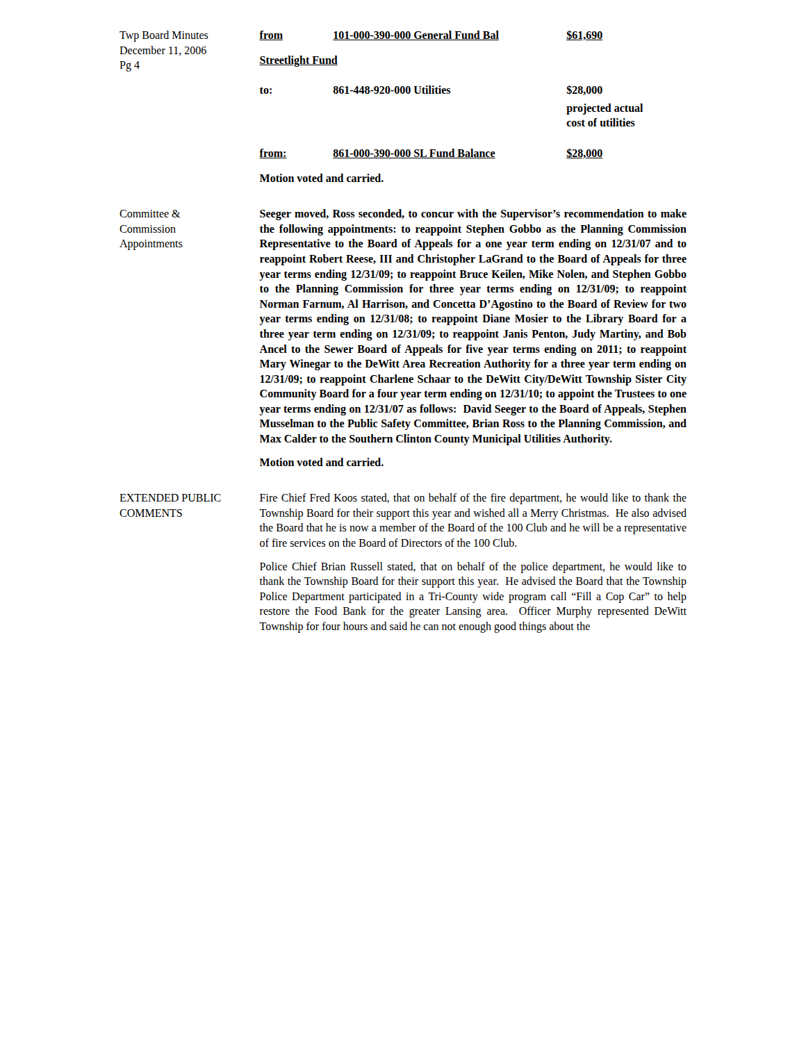Twp Board Minutes
December 11, 2006
Pg 4
from 101-000-390-000 General Fund Bal $61,690
Streetlight Fund
to: 861-448-920-000 Utilities $28,000
projected actual
cost of utilities
from: 861-000-390-000 SL Fund Balance $28,000
Motion voted and carried.
Committee &
Commission
Appointments
Seeger moved, Ross seconded, to concur with the Supervisor’s recommendation to make the following appointments: to reappoint Stephen Gobbo as the Planning Commission Representative to the Board of Appeals for a one year term ending on 12/31/07 and to reappoint Robert Reese, III and Christopher LaGrand to the Board of Appeals for three year terms ending 12/31/09; to reappoint Bruce Keilen, Mike Nolen, and Stephen Gobbo to the Planning Commission for three year terms ending on 12/31/09; to reappoint Norman Farnum, Al Harrison, and Concetta D’Agostino to the Board of Review for two year terms ending on 12/31/08; to reappoint Diane Mosier to the Library Board for a three year term ending on 12/31/09; to reappoint Janis Penton, Judy Martiny, and Bob Ancel to the Sewer Board of Appeals for five year terms ending on 2011; to reappoint Mary Winegar to the DeWitt Area Recreation Authority for a three year term ending on 12/31/09; to reappoint Charlene Schaar to the DeWitt City/DeWitt Township Sister City Community Board for a four year term ending on 12/31/10; to appoint the Trustees to one year terms ending on 12/31/07 as follows: David Seeger to the Board of Appeals, Stephen Musselman to the Public Safety Committee, Brian Ross to the Planning Commission, and Max Calder to the Southern Clinton County Municipal Utilities Authority.
Motion voted and carried.
EXTENDED PUBLIC
COMMENTS
Fire Chief Fred Koos stated, that on behalf of the fire department, he would like to thank the Township Board for their support this year and wished all a Merry Christmas. He also advised the Board that he is now a member of the Board of the 100 Club and he will be a representative of fire services on the Board of Directors of the 100 Club.
Police Chief Brian Russell stated, that on behalf of the police department, he would like to thank the Township Board for their support this year. He advised the Board that the Township Police Department participated in a Tri-County wide program call “Fill a Cop Car” to help restore the Food Bank for the greater Lansing area. Officer Murphy represented DeWitt Township for four hours and said he can not enough good things about the